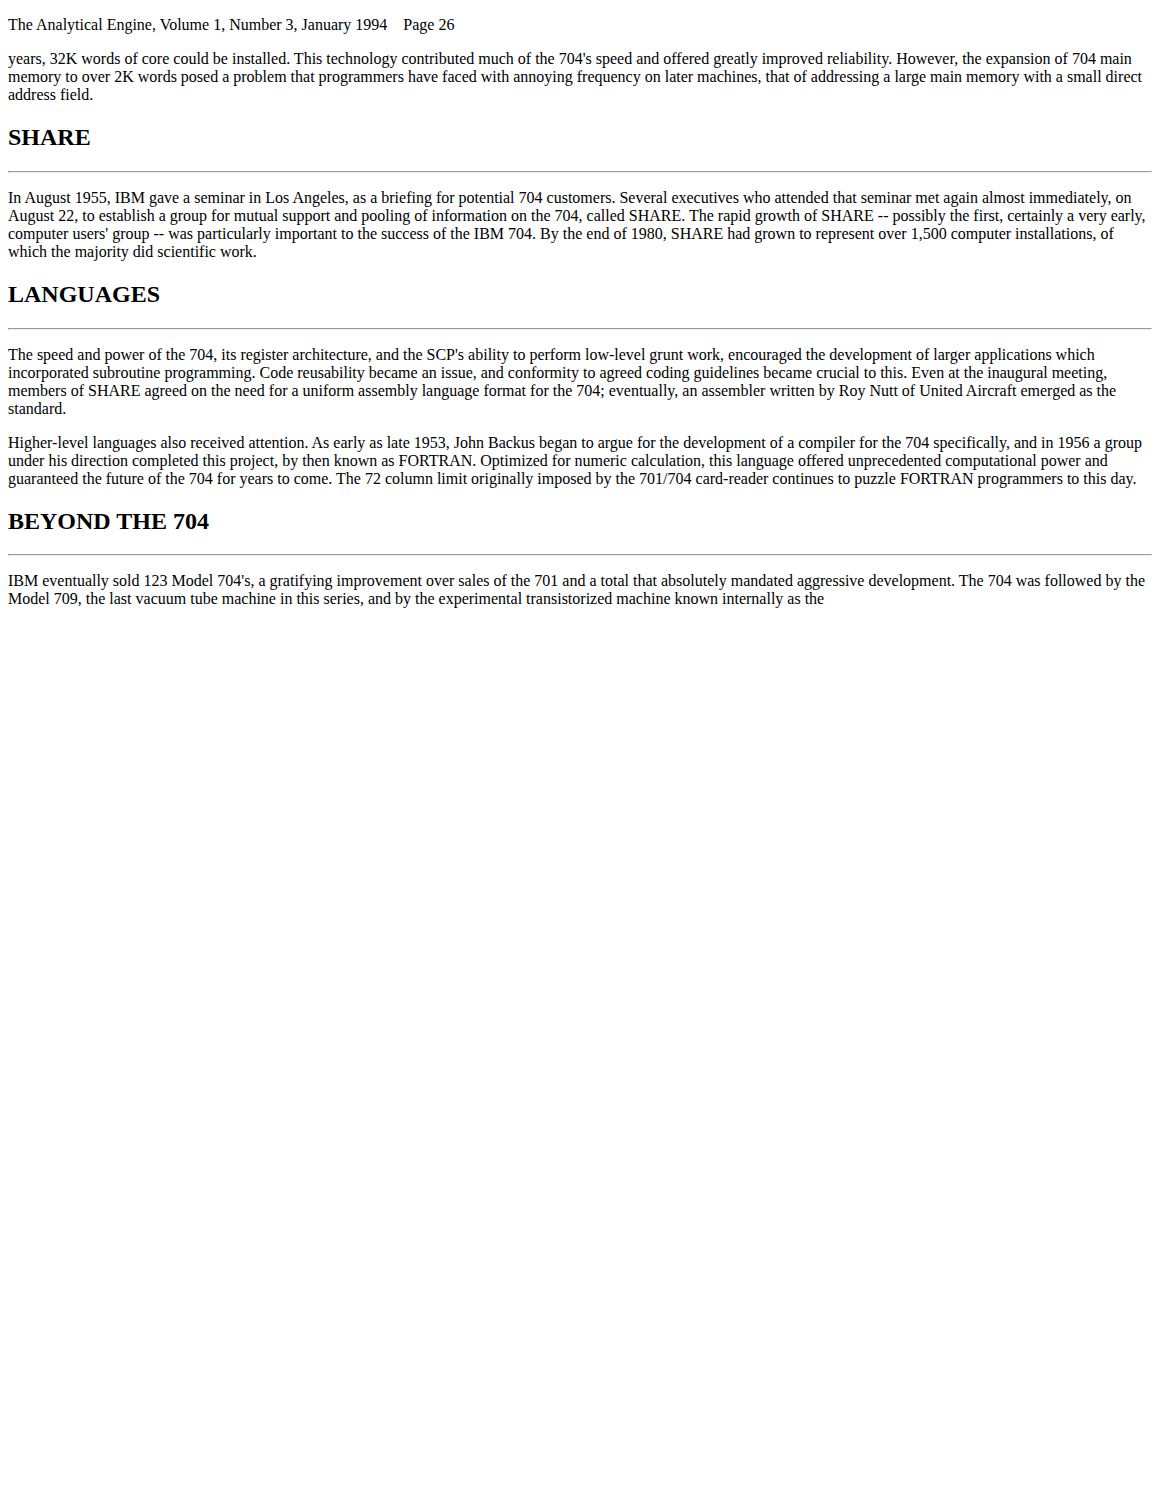The Analytical Engine, Volume 1, Number 3, January 1994 Page 26
years, 32K words of core could be installed. This technology contributed much of the 704's speed and offered greatly improved reliability. However, the expansion of 704 main memory to over 2K words posed a problem that programmers have faced with annoying frequency on later machines, that of addressing a large main memory with a small direct address field.
SHARE
In August 1955, IBM gave a seminar in Los Angeles, as a briefing for potential 704 customers. Several executives who attended that seminar met again almost immediately, on August 22, to establish a group for mutual support and pooling of information on the 704, called SHARE. The rapid growth of SHARE -- possibly the first, certainly a very early, computer users' group -- was particularly important to the success of the IBM 704. By the end of 1980, SHARE had grown to represent over 1,500 computer installations, of which the majority did scientific work.
LANGUAGES
The speed and power of the 704, its register architecture, and the SCP's ability to perform low-level grunt work, encouraged the development of larger applications which incorporated subroutine programming. Code reusability became an issue, and conformity to agreed coding guidelines became crucial to this. Even at the inaugural meeting, members of SHARE agreed on the need for a uniform assembly language format for the 704; eventually, an assembler written by Roy Nutt of United Aircraft emerged as the standard.
Higher-level languages also received attention. As early as late 1953, John Backus began to argue for the development of a compiler for the 704 specifically, and in 1956 a group under his direction completed this project, by then known as FORTRAN. Optimized for numeric calculation, this language offered unprecedented computational power and guaranteed the future of the 704 for years to come. The 72 column limit originally imposed by the 701/704 card-reader continues to puzzle FORTRAN programmers to this day.
BEYOND THE 704
IBM eventually sold 123 Model 704's, a gratifying improvement over sales of the 701 and a total that absolutely mandated aggressive development. The 704 was followed by the Model 709, the last vacuum tube machine in this series, and by the experimental transistorized machine known internally as the